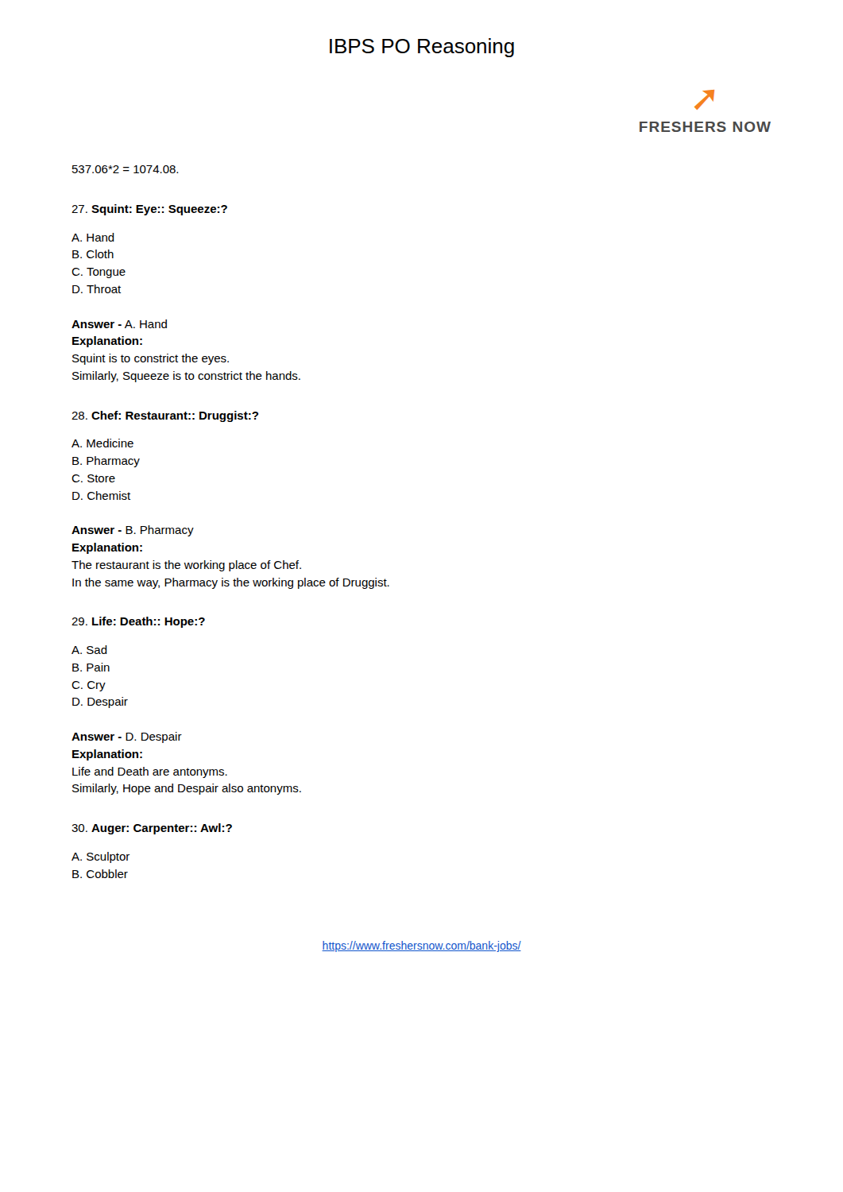IBPS PO Reasoning
➚ FRESHERS NOW
537.06*2 = 1074.08.
27. Squint: Eye:: Squeeze:?
A. Hand
B. Cloth
C. Tongue
D. Throat
Answer - A. Hand
Explanation: Squint is to constrict the eyes. Similarly, Squeeze is to constrict the hands.
28. Chef: Restaurant:: Druggist:?
A. Medicine
B. Pharmacy
C. Store
D. Chemist
Answer - B. Pharmacy
Explanation: The restaurant is the working place of Chef. In the same way, Pharmacy is the working place of Druggist.
29. Life: Death:: Hope:?
A. Sad
B. Pain
C. Cry
D. Despair
Answer - D. Despair
Explanation: Life and Death are antonyms. Similarly, Hope and Despair also antonyms.
30. Auger: Carpenter:: Awl:?
A. Sculptor
B. Cobbler
https://www.freshersnow.com/bank-jobs/